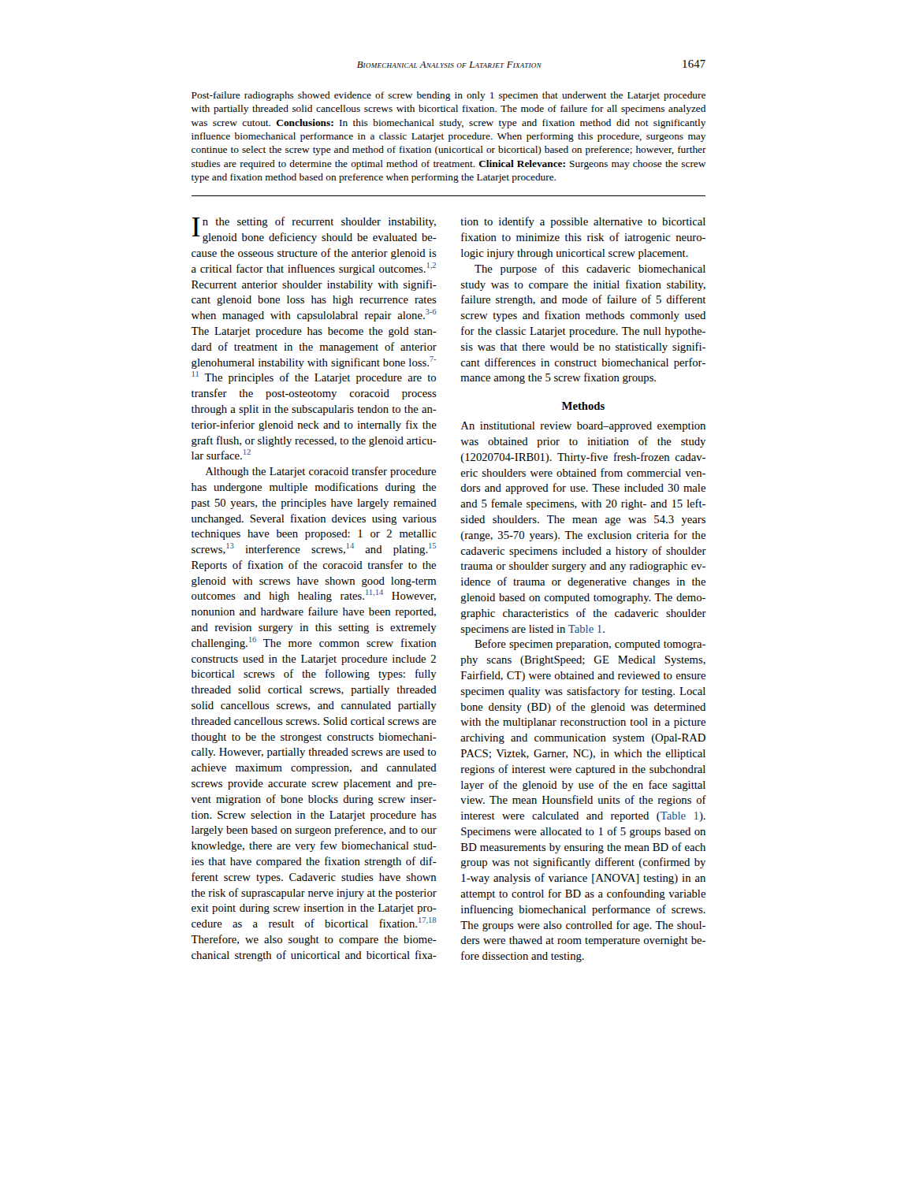Biomechanical Analysis of Latarjet Fixation 1647
Post-failure radiographs showed evidence of screw bending in only 1 specimen that underwent the Latarjet procedure with partially threaded solid cancellous screws with bicortical fixation. The mode of failure for all specimens analyzed was screw cutout. Conclusions: In this biomechanical study, screw type and fixation method did not significantly influence biomechanical performance in a classic Latarjet procedure. When performing this procedure, surgeons may continue to select the screw type and method of fixation (unicortical or bicortical) based on preference; however, further studies are required to determine the optimal method of treatment. Clinical Relevance: Surgeons may choose the screw type and fixation method based on preference when performing the Latarjet procedure.
In the setting of recurrent shoulder instability, glenoid bone deficiency should be evaluated because the osseous structure of the anterior glenoid is a critical factor that influences surgical outcomes.1,2 Recurrent anterior shoulder instability with significant glenoid bone loss has high recurrence rates when managed with capsulolabral repair alone.3-6 The Latarjet procedure has become the gold standard of treatment in the management of anterior glenohumeral instability with significant bone loss.7-11 The principles of the Latarjet procedure are to transfer the post-osteotomy coracoid process through a split in the subscapularis tendon to the anterior-inferior glenoid neck and to internally fix the graft flush, or slightly recessed, to the glenoid articular surface.12
Although the Latarjet coracoid transfer procedure has undergone multiple modifications during the past 50 years, the principles have largely remained unchanged. Several fixation devices using various techniques have been proposed: 1 or 2 metallic screws,13 interference screws,14 and plating.15 Reports of fixation of the coracoid transfer to the glenoid with screws have shown good long-term outcomes and high healing rates.11,14 However, nonunion and hardware failure have been reported, and revision surgery in this setting is extremely challenging.16 The more common screw fixation constructs used in the Latarjet procedure include 2 bicortical screws of the following types: fully threaded solid cortical screws, partially threaded solid cancellous screws, and cannulated partially threaded cancellous screws. Solid cortical screws are thought to be the strongest constructs biomechanically. However, partially threaded screws are used to achieve maximum compression, and cannulated screws provide accurate screw placement and prevent migration of bone blocks during screw insertion. Screw selection in the Latarjet procedure has largely been based on surgeon preference, and to our knowledge, there are very few biomechanical studies that have compared the fixation strength of different screw types. Cadaveric studies have shown the risk of suprascapular nerve injury at the posterior exit point during screw insertion in the Latarjet procedure as a result of bicortical fixation.17,18 Therefore, we also sought to compare the biomechanical strength of unicortical and bicortical fixation to identify a possible alternative to bicortical fixation to minimize this risk of iatrogenic neurologic injury through unicortical screw placement.
The purpose of this cadaveric biomechanical study was to compare the initial fixation stability, failure strength, and mode of failure of 5 different screw types and fixation methods commonly used for the classic Latarjet procedure. The null hypothesis was that there would be no statistically significant differences in construct biomechanical performance among the 5 screw fixation groups.
Methods
An institutional review board–approved exemption was obtained prior to initiation of the study (12020704-IRB01). Thirty-five fresh-frozen cadaveric shoulders were obtained from commercial vendors and approved for use. These included 30 male and 5 female specimens, with 20 right- and 15 left-sided shoulders. The mean age was 54.3 years (range, 35-70 years). The exclusion criteria for the cadaveric specimens included a history of shoulder trauma or shoulder surgery and any radiographic evidence of trauma or degenerative changes in the glenoid based on computed tomography. The demographic characteristics of the cadaveric shoulder specimens are listed in Table 1.
Before specimen preparation, computed tomography scans (BrightSpeed; GE Medical Systems, Fairfield, CT) were obtained and reviewed to ensure specimen quality was satisfactory for testing. Local bone density (BD) of the glenoid was determined with the multiplanar reconstruction tool in a picture archiving and communication system (Opal-RAD PACS; Viztek, Garner, NC), in which the elliptical regions of interest were captured in the subchondral layer of the glenoid by use of the en face sagittal view. The mean Hounsfield units of the regions of interest were calculated and reported (Table 1). Specimens were allocated to 1 of 5 groups based on BD measurements by ensuring the mean BD of each group was not significantly different (confirmed by 1-way analysis of variance [ANOVA] testing) in an attempt to control for BD as a confounding variable influencing biomechanical performance of screws. The groups were also controlled for age. The shoulders were thawed at room temperature overnight before dissection and testing.